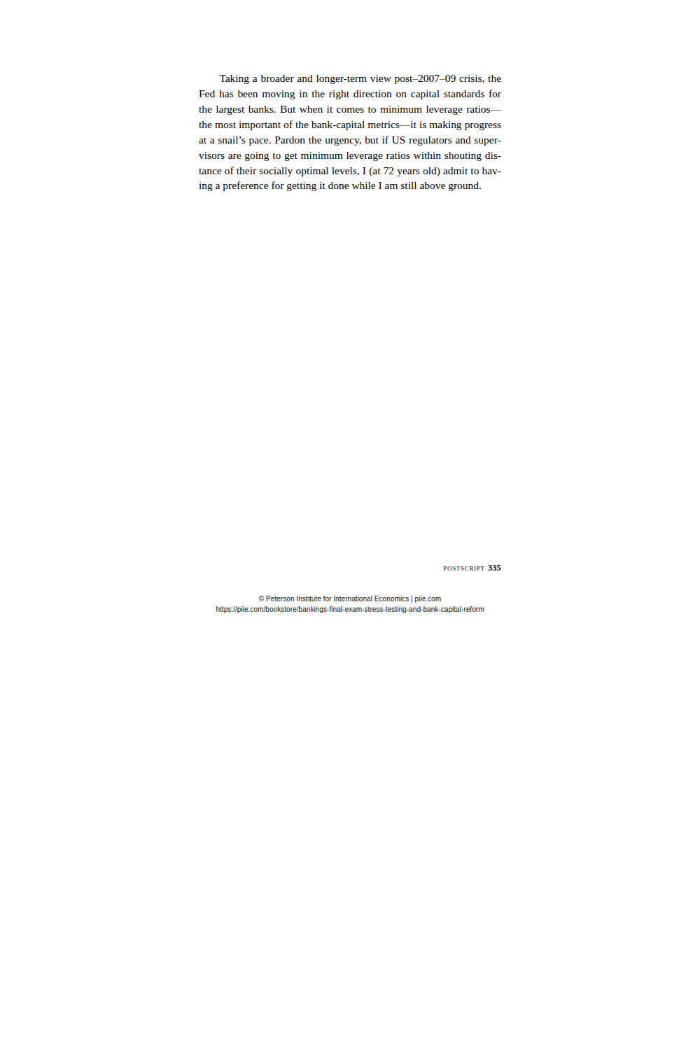Taking a broader and longer-term view post–2007–09 crisis, the Fed has been moving in the right direction on capital standards for the largest banks. But when it comes to minimum leverage ratios—the most important of the bank-capital metrics—it is making progress at a snail’s pace. Pardon the urgency, but if US regulators and supervisors are going to get minimum leverage ratios within shouting distance of their socially optimal levels, I (at 72 years old) admit to having a preference for getting it done while I am still above ground.
Postscript 335
© Peterson Institute for International Economics | piie.com
https://piie.com/bookstore/bankings-final-exam-stress-testing-and-bank-capital-reform